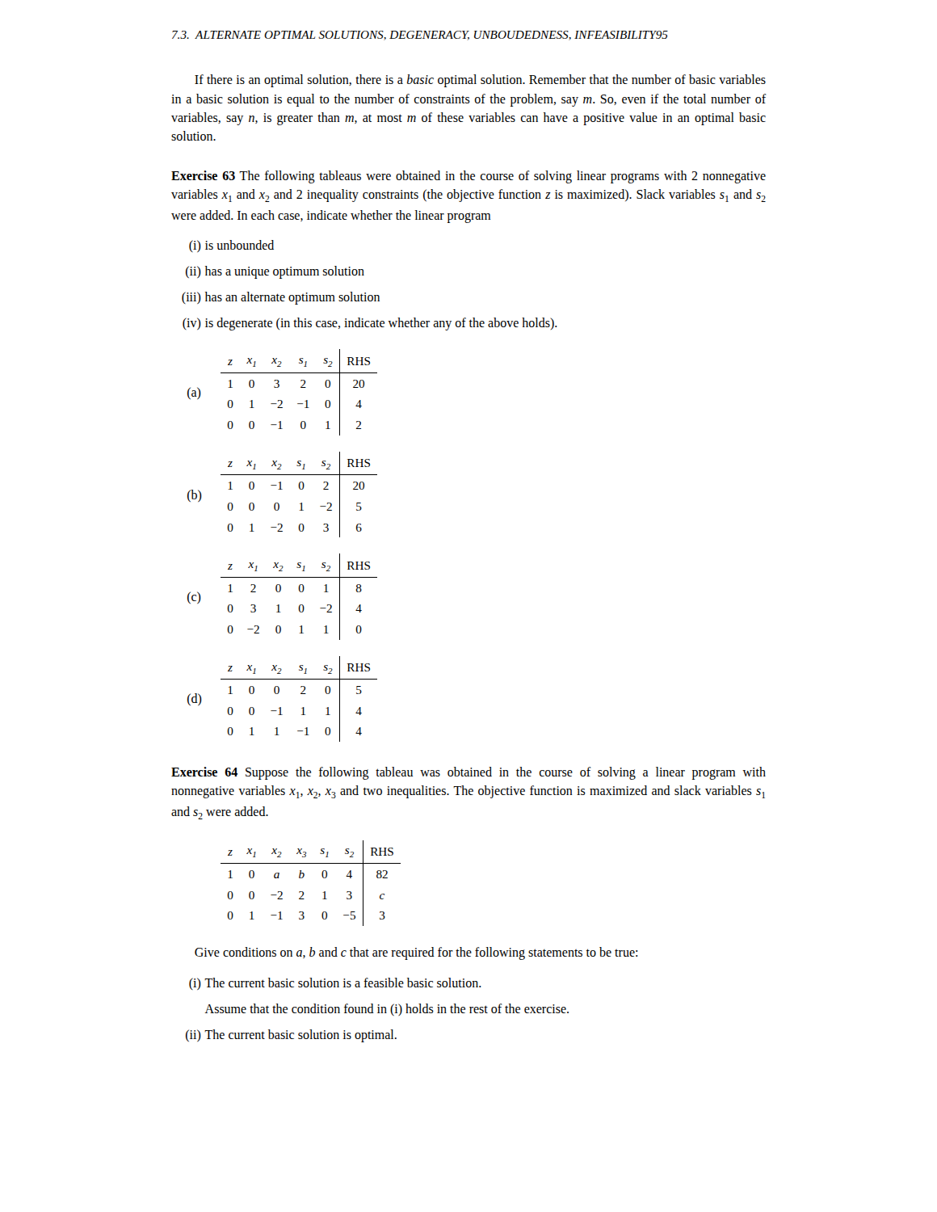7.3. ALTERNATE OPTIMAL SOLUTIONS, DEGENERACY, UNBOUDEDNESS, INFEASIBILITY95
If there is an optimal solution, there is a basic optimal solution. Remember that the number of basic variables in a basic solution is equal to the number of constraints of the problem, say m. So, even if the total number of variables, say n, is greater than m, at most m of these variables can have a positive value in an optimal basic solution.
Exercise 63 The following tableaus were obtained in the course of solving linear programs with 2 nonnegative variables x1 and x2 and 2 inequality constraints (the objective function z is maximized). Slack variables s1 and s2 were added. In each case, indicate whether the linear program
(i) is unbounded
(ii) has a unique optimum solution
(iii) has an alternate optimum solution
(iv) is degenerate (in this case, indicate whether any of the above holds).
(a)
| z | x 1 | x 2 | s 1 | s 2 | RHS |
| --- | --- | --- | --- | --- | --- |
| 1 | 0 | 3 | 2 | 0 | 20 |
| 0 | 1 | −2 | −1 | 0 | 4 |
| 0 | 0 | −1 | 0 | 1 | 2 |
(b)
| z | x 1 | x 2 | s 1 | s 2 | RHS |
| --- | --- | --- | --- | --- | --- |
| 1 | 0 | −1 | 0 | 2 | 20 |
| 0 | 0 | 0 | 1 | −2 | 5 |
| 0 | 1 | −2 | 0 | 3 | 6 |
(c)
| z | x 1 | x 2 | s 1 | s 2 | RHS |
| --- | --- | --- | --- | --- | --- |
| 1 | 2 | 0 | 0 | 1 | 8 |
| 0 | 3 | 1 | 0 | −2 | 4 |
| 0 | −2 | 0 | 1 | 1 | 0 |
(d)
| z | x 1 | x 2 | s 1 | s 2 | RHS |
| --- | --- | --- | --- | --- | --- |
| 1 | 0 | 0 | 2 | 0 | 5 |
| 0 | 0 | −1 | 1 | 1 | 4 |
| 0 | 1 | 1 | −1 | 0 | 4 |
Exercise 64 Suppose the following tableau was obtained in the course of solving a linear program with nonnegative variables x1, x2, x3 and two inequalities. The objective function is maximized and slack variables s1 and s2 were added.
| z | x 1 | x 2 | x 3 | s 1 | s 2 | RHS |
| --- | --- | --- | --- | --- | --- | --- |
| 1 | 0 | a | b | 0 | 4 | 82 |
| 0 | 0 | −2 | 2 | 1 | 3 | c |
| 0 | 1 | −1 | 3 | 0 | −5 | 3 |
Give conditions on a, b and c that are required for the following statements to be true:
(i) The current basic solution is a feasible basic solution.
Assume that the condition found in (i) holds in the rest of the exercise.
(ii) The current basic solution is optimal.